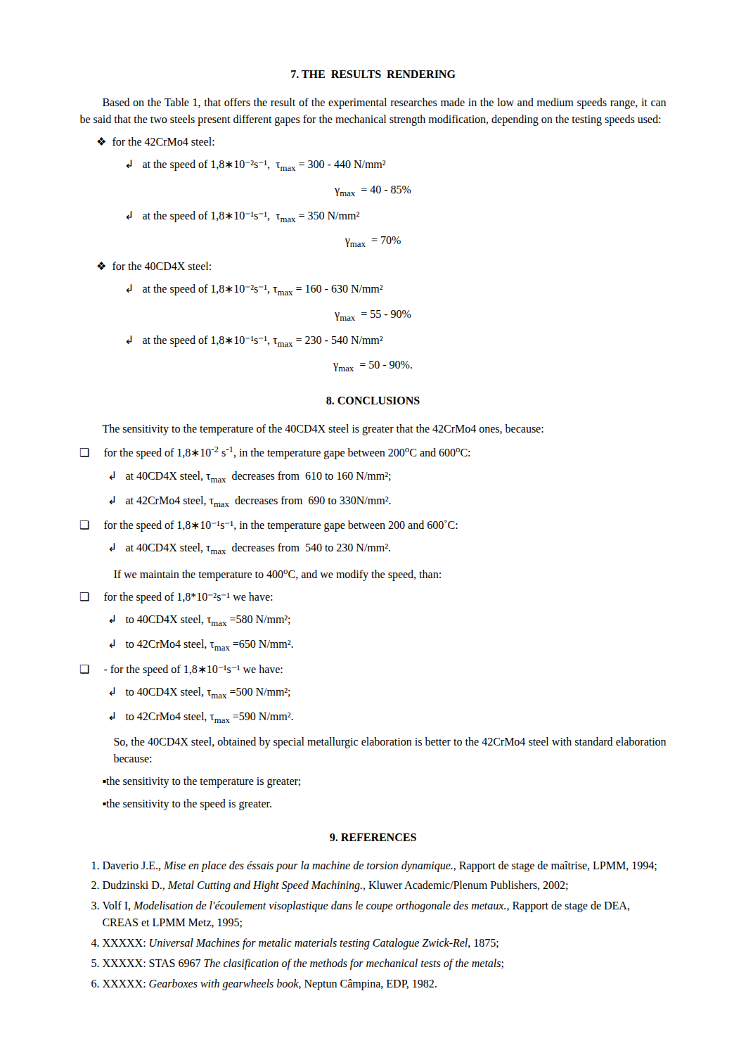7. THE RESULTS RENDERING
Based on the Table 1, that offers the result of the experimental researches made in the low and medium speeds range, it can be said that the two steels present different gapes for the mechanical strength modification, depending on the testing speeds used:
❖ for the 42CrMo4 steel:
↲ at the speed of 1,8∗10⁻²s⁻¹, τmax = 300 - 440 N/mm²
γmax = 40 - 85%
↲ at the speed of 1,8∗10⁻¹s⁻¹, τmax = 350 N/mm²
γmax = 70%
❖ for the 40CD4X steel:
↲ at the speed of 1,8∗10⁻²s⁻¹, τmax = 160 - 630 N/mm²
γmax = 55 - 90%
↲ at the speed of 1,8∗10⁻¹s⁻¹, τmax = 230 - 540 N/mm²
γmax = 50 - 90%.
8. CONCLUSIONS
The sensitivity to the temperature of the 40CD4X steel is greater that the 42CrMo4 ones, because:
❑ for the speed of 1,8∗10-2 s-1, in the temperature gape between 200o C and 600o C:
↲ at 40CD4X steel, τmax decreases from 610 to 160 N/mm²;
↲ at 42CrMo4 steel, τmax decreases from 690 to 330N/mm².
❑ for the speed of 1,8∗10⁻¹s⁻¹, in the temperature gape between 200 and 600˚C:
↲ at 40CD4X steel, τmax decreases from 540 to 230 N/mm².
If we maintain the temperature to 400o C, and we modify the speed, than:
❑ for the speed of 1,8*10⁻²s⁻¹ we have:
↲ to 40CD4X steel, τmax =580 N/mm²;
↲ to 42CrMo4 steel, τmax =650 N/mm².
❑ - for the speed of 1,8∗10⁻¹s⁻¹ we have:
↲ to 40CD4X steel, τmax =500 N/mm²;
↲ to 42CrMo4 steel, τmax =590 N/mm².
So, the 40CD4X steel, obtained by special metallurgic elaboration is better to the 42CrMo4 steel with standard elaboration because:
▪the sensitivity to the temperature is greater;
▪the sensitivity to the speed is greater.
9. REFERENCES
Daverio J.E., Mise en place des éssais pour la machine de torsion dynamique., Rapport de stage de maîtrise, LPMM, 1994;
Dudzinski D., Metal Cutting and Hight Speed Machining., Kluwer Academic/Plenum Publishers, 2002;
Volf I, Modelisation de l'écoulement visoplastique dans le coupe orthogonale des metaux., Rapport de stage de DEA, CREAS et LPMM Metz, 1995;
XXXXX: Universal Machines for metalic materials testing Catalogue Zwick-Rel, 1875;
XXXXX: STAS 6967 The clasification of the methods for mechanical tests of the metals;
XXXXX: Gearboxes with gearwheels book, Neptun Câmpina, EDP, 1982.